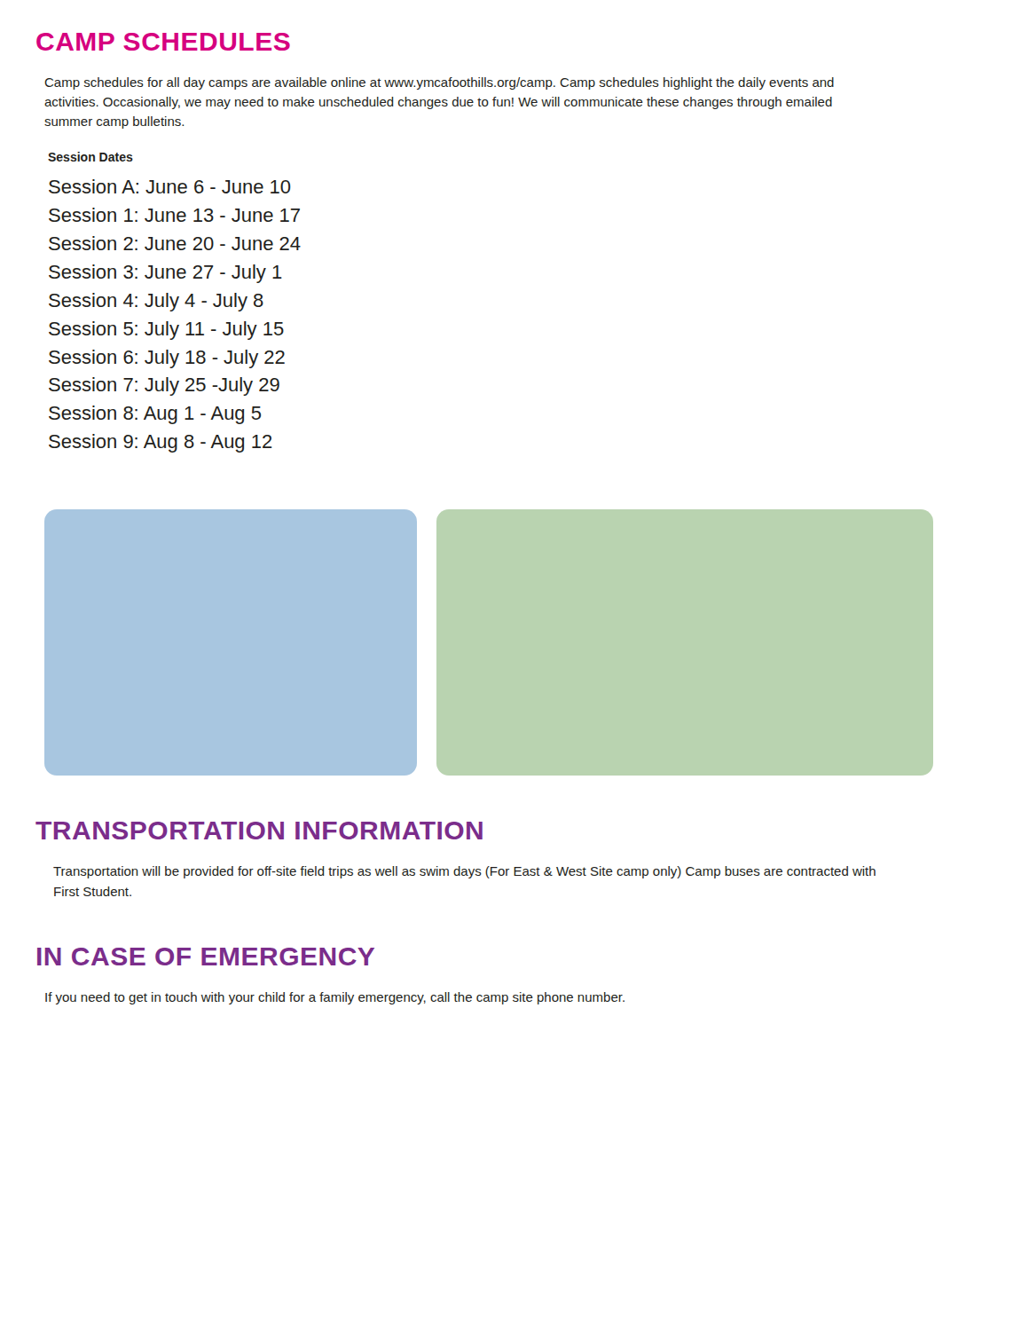CAMP SCHEDULES
Camp schedules for all day camps are available online at www.ymcafoothills.org/camp. Camp schedules highlight the daily events and activities. Occasionally, we may need to make unscheduled changes due to fun! We will communicate these changes through emailed summer camp bulletins.
Session Dates
Session A: June 6 - June 10
Session 1: June 13 - June 17
Session 2: June 20 - June 24
Session 3: June 27 - July 1
Session 4: July 4 - July 8
Session 5: July 11 - July 15
Session 6: July 18 - July 22
Session 7: July 25 -July 29
Session 8: Aug 1 - Aug 5
Session 9: Aug 8 - Aug 12
TRANSPORTATION INFORMATION
Transportation will be provided for off-site field trips as well as swim days (For East & West Site camp only) Camp buses are contracted with First Student.
IN CASE OF EMERGENCY
If you need to get in touch with your child for a family emergency, call the camp site phone number.